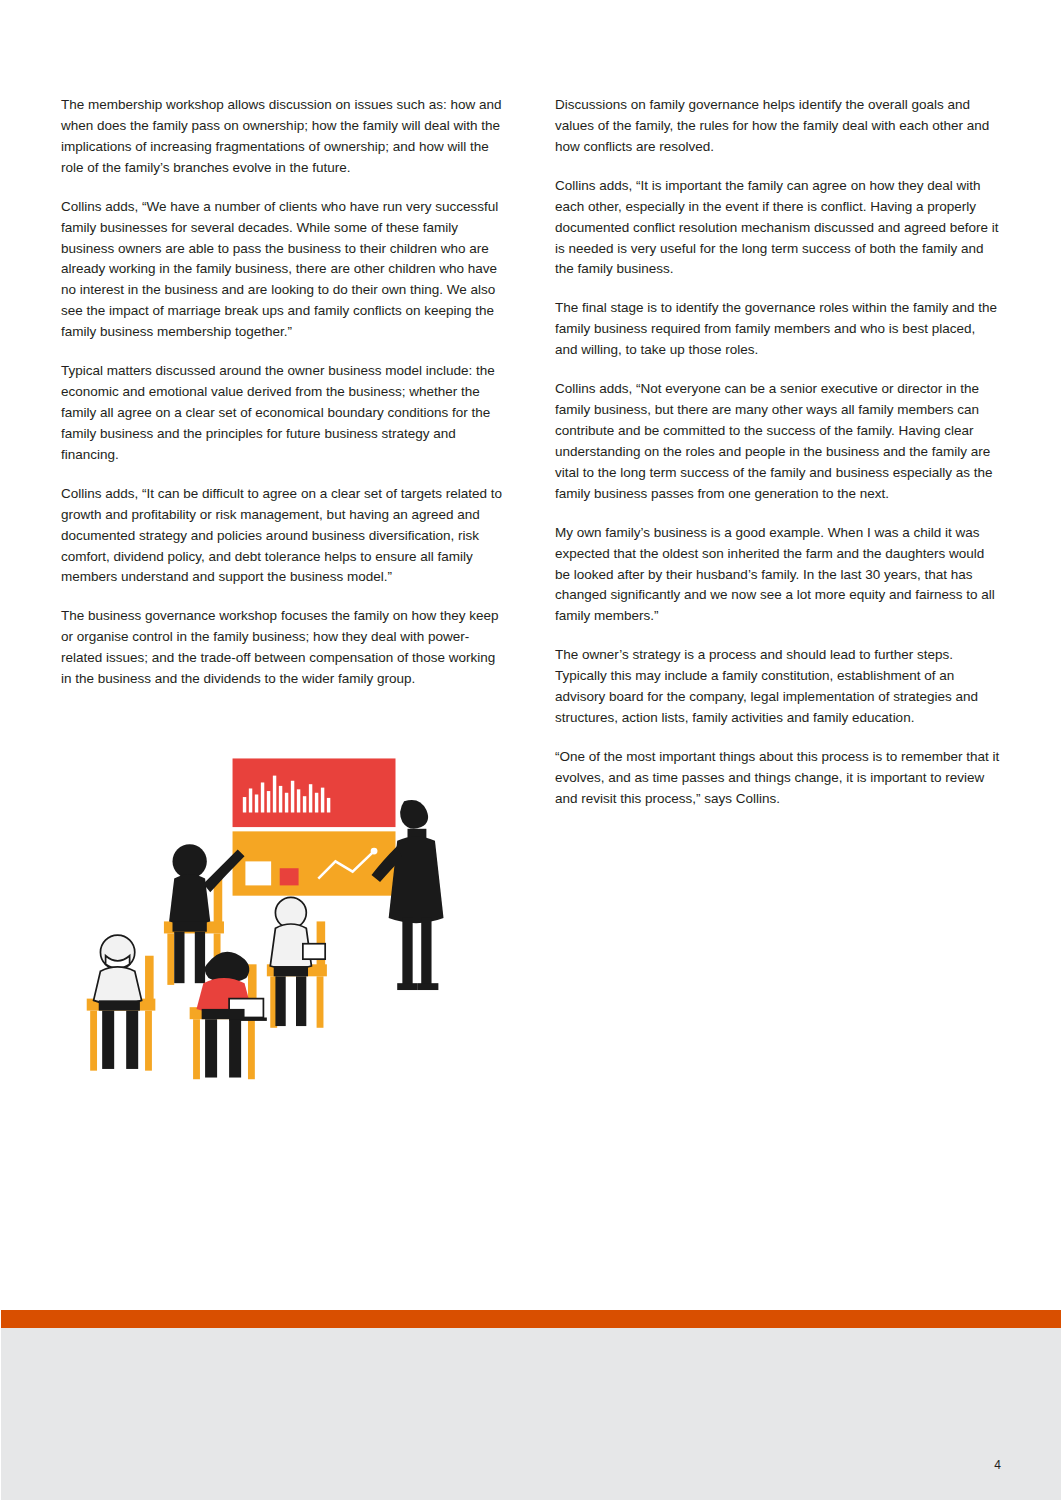The membership workshop allows discussion on issues such as: how and when does the family pass on ownership; how the family will deal with the implications of increasing fragmentations of ownership; and how will the role of the family’s branches evolve in the future.
Collins adds, “We have a number of clients who have run very successful family businesses for several decades. While some of these family business owners are able to pass the business to their children who are already working in the family business, there are other children who have no interest in the business and are looking to do their own thing. We also see the impact of marriage break ups and family conflicts on keeping the family business membership together.”
Typical matters discussed around the owner business model include: the economic and emotional value derived from the business; whether the family all agree on a clear set of economical boundary conditions for the family business and the principles for future business strategy and financing.
Collins adds, “It can be difficult to agree on a clear set of targets related to growth and profitability or risk management, but having an agreed and documented strategy and policies around business diversification, risk comfort, dividend policy, and debt tolerance helps to ensure all family members understand and support the business model.”
The business governance workshop focuses the family on how they keep or organise control in the family business; how they deal with power-related issues; and the trade-off between compensation of those working in the business and the dividends to the wider family group.
Discussions on family governance helps identify the overall goals and values of the family, the rules for how the family deal with each other and how conflicts are resolved.
Collins adds, “It is important the family can agree on how they deal with each other, especially in the event if there is conflict. Having a properly documented conflict resolution mechanism discussed and agreed before it is needed is very useful for the long term success of both the family and the family business.
The final stage is to identify the governance roles within the family and the family business required from family members and who is best placed, and willing, to take up those roles.
Collins adds, “Not everyone can be a senior executive or director in the family business, but there are many other ways all family members can contribute and be committed to the success of the family. Having clear understanding on the roles and people in the business and the family are vital to the long term success of the family and business especially as the family business passes from one generation to the next.
My own family’s business is a good example. When I was a child it was expected that the oldest son inherited the farm and the daughters would be looked after by their husband’s family. In the last 30 years, that has changed significantly and we now see a lot more equity and fairness to all family members.”
The owner’s strategy is a process and should lead to further steps. Typically this may include a family constitution, establishment of an advisory board for the company, legal implementation of strategies and structures, action lists, family activities and family education.
“One of the most important things about this process is to remember that it evolves, and as time passes and things change, it is important to review and revisit this process,” says Collins.
4